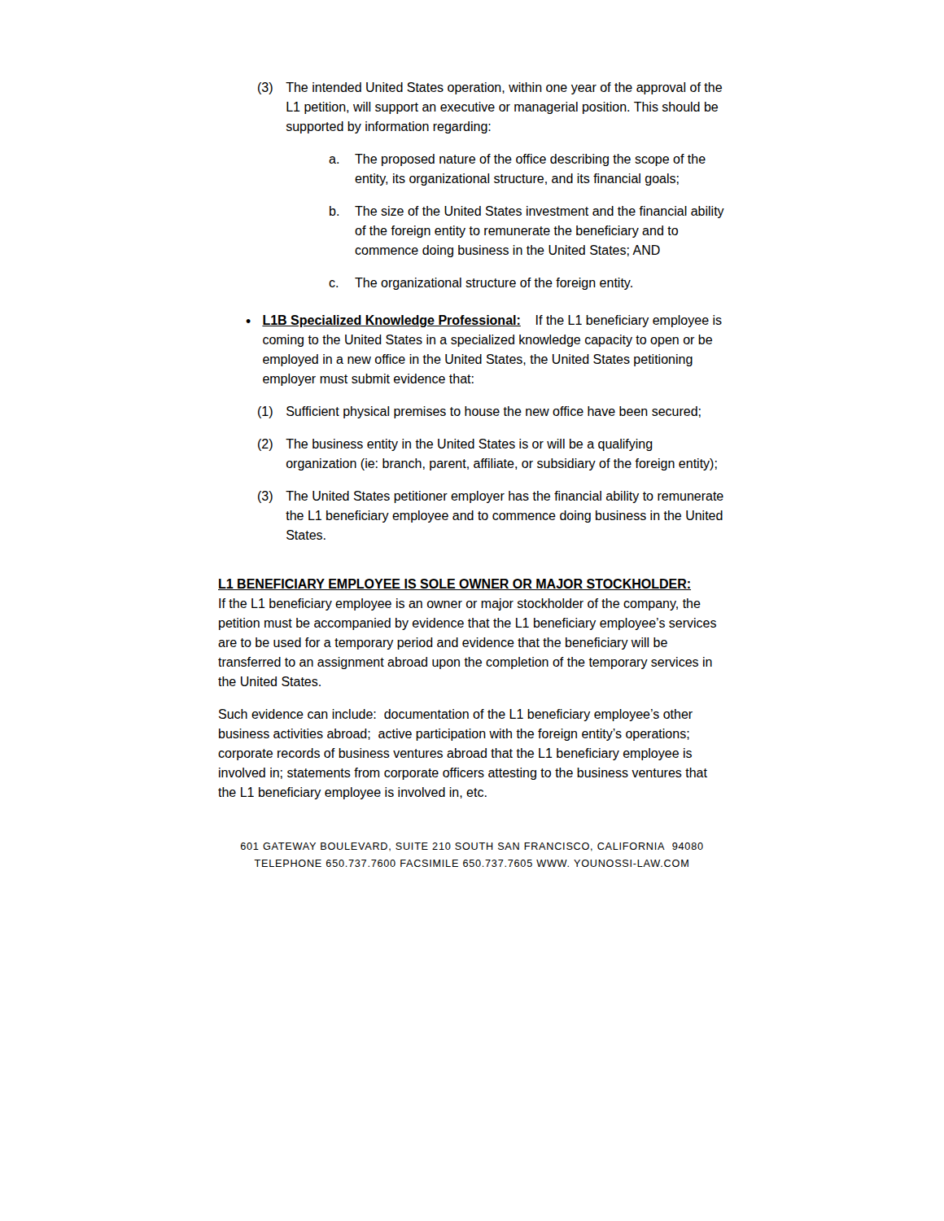(3) The intended United States operation, within one year of the approval of the L1 petition, will support an executive or managerial position. This should be supported by information regarding:
a. The proposed nature of the office describing the scope of the entity, its organizational structure, and its financial goals;
b. The size of the United States investment and the financial ability of the foreign entity to remunerate the beneficiary and to commence doing business in the United States; AND
c. The organizational structure of the foreign entity.
L1B Specialized Knowledge Professional: If the L1 beneficiary employee is coming to the United States in a specialized knowledge capacity to open or be employed in a new office in the United States, the United States petitioning employer must submit evidence that:
(1) Sufficient physical premises to house the new office have been secured;
(2) The business entity in the United States is or will be a qualifying organization (ie: branch, parent, affiliate, or subsidiary of the foreign entity);
(3) The United States petitioner employer has the financial ability to remunerate the L1 beneficiary employee and to commence doing business in the United States.
L1 BENEFICIARY EMPLOYEE IS SOLE OWNER OR MAJOR STOCKHOLDER:
If the L1 beneficiary employee is an owner or major stockholder of the company, the petition must be accompanied by evidence that the L1 beneficiary employee’s services are to be used for a temporary period and evidence that the beneficiary will be transferred to an assignment abroad upon the completion of the temporary services in the United States.
Such evidence can include: documentation of the L1 beneficiary employee’s other business activities abroad; active participation with the foreign entity’s operations; corporate records of business ventures abroad that the L1 beneficiary employee is involved in; statements from corporate officers attesting to the business ventures that the L1 beneficiary employee is involved in, etc.
601 GATEWAY BOULEVARD, SUITE 210 SOUTH SAN FRANCISCO, CALIFORNIA 94080
TELEPHONE 650.737.7600 FACSIMILE 650.737.7605 WWW. YOUNOSSI-LAW.COM